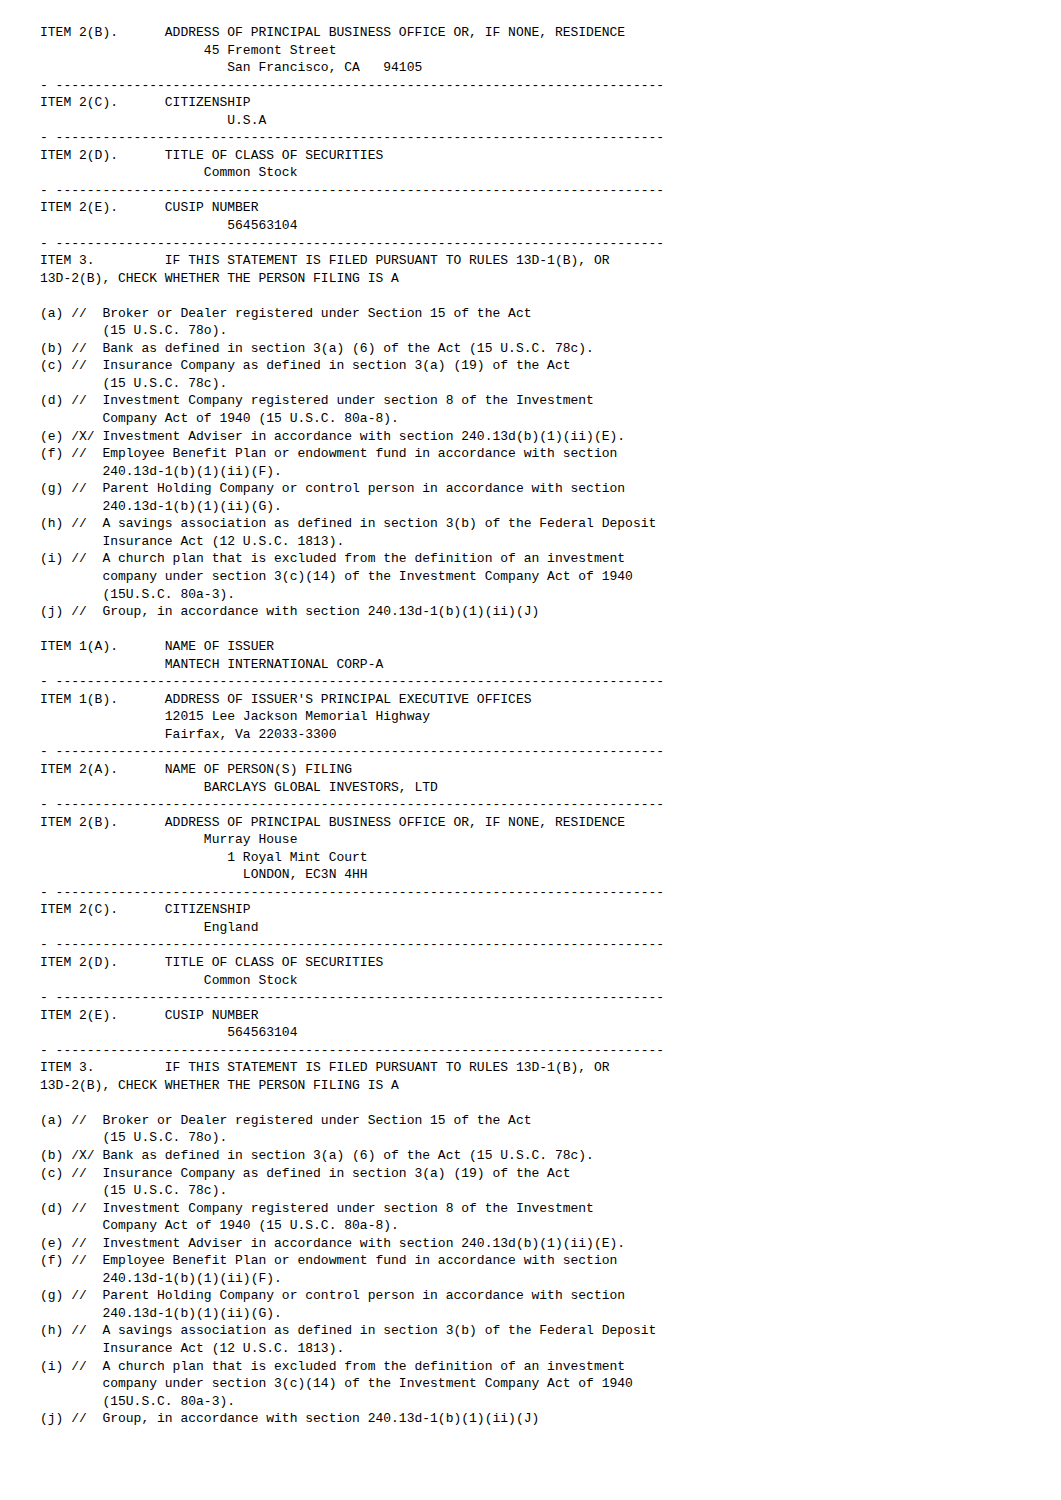ITEM 2(B).      ADDRESS OF PRINCIPAL BUSINESS OFFICE OR, IF NONE, RESIDENCE
                     45 Fremont Street
                        San Francisco, CA   94105
- ------------------------------------------------------------------------------
ITEM 2(C).      CITIZENSHIP
                        U.S.A
- ------------------------------------------------------------------------------
ITEM 2(D).      TITLE OF CLASS OF SECURITIES
                     Common Stock
- ------------------------------------------------------------------------------
ITEM 2(E).      CUSIP NUMBER
                        564563104
- ------------------------------------------------------------------------------
ITEM 3.         IF THIS STATEMENT IS FILED PURSUANT TO RULES 13D-1(B), OR
13D-2(B), CHECK WHETHER THE PERSON FILING IS A

(a) //  Broker or Dealer registered under Section 15 of the Act
        (15 U.S.C. 78o).
(b) //  Bank as defined in section 3(a) (6) of the Act (15 U.S.C. 78c).
(c) //  Insurance Company as defined in section 3(a) (19) of the Act
        (15 U.S.C. 78c).
(d) //  Investment Company registered under section 8 of the Investment
        Company Act of 1940 (15 U.S.C. 80a-8).
(e) /X/ Investment Adviser in accordance with section 240.13d(b)(1)(ii)(E).
(f) //  Employee Benefit Plan or endowment fund in accordance with section
        240.13d-1(b)(1)(ii)(F).
(g) //  Parent Holding Company or control person in accordance with section
        240.13d-1(b)(1)(ii)(G).
(h) //  A savings association as defined in section 3(b) of the Federal Deposit
        Insurance Act (12 U.S.C. 1813).
(i) //  A church plan that is excluded from the definition of an investment
        company under section 3(c)(14) of the Investment Company Act of 1940
        (15U.S.C. 80a-3).
(j) //  Group, in accordance with section 240.13d-1(b)(1)(ii)(J)

ITEM 1(A).      NAME OF ISSUER
                MANTECH INTERNATIONAL CORP-A
- ------------------------------------------------------------------------------
ITEM 1(B).      ADDRESS OF ISSUER'S PRINCIPAL EXECUTIVE OFFICES
                12015 Lee Jackson Memorial Highway
                Fairfax, Va 22033-3300
- ------------------------------------------------------------------------------
ITEM 2(A).      NAME OF PERSON(S) FILING
                     BARCLAYS GLOBAL INVESTORS, LTD
- ------------------------------------------------------------------------------
ITEM 2(B).      ADDRESS OF PRINCIPAL BUSINESS OFFICE OR, IF NONE, RESIDENCE
                     Murray House
                        1 Royal Mint Court
                          LONDON, EC3N 4HH
- ------------------------------------------------------------------------------
ITEM 2(C).      CITIZENSHIP
                     England
- ------------------------------------------------------------------------------
ITEM 2(D).      TITLE OF CLASS OF SECURITIES
                     Common Stock
- ------------------------------------------------------------------------------
ITEM 2(E).      CUSIP NUMBER
                        564563104
- ------------------------------------------------------------------------------
ITEM 3.         IF THIS STATEMENT IS FILED PURSUANT TO RULES 13D-1(B), OR
13D-2(B), CHECK WHETHER THE PERSON FILING IS A

(a) //  Broker or Dealer registered under Section 15 of the Act
        (15 U.S.C. 78o).
(b) /X/ Bank as defined in section 3(a) (6) of the Act (15 U.S.C. 78c).
(c) //  Insurance Company as defined in section 3(a) (19) of the Act
        (15 U.S.C. 78c).
(d) //  Investment Company registered under section 8 of the Investment
        Company Act of 1940 (15 U.S.C. 80a-8).
(e) //  Investment Adviser in accordance with section 240.13d(b)(1)(ii)(E).
(f) //  Employee Benefit Plan or endowment fund in accordance with section
        240.13d-1(b)(1)(ii)(F).
(g) //  Parent Holding Company or control person in accordance with section
        240.13d-1(b)(1)(ii)(G).
(h) //  A savings association as defined in section 3(b) of the Federal Deposit
        Insurance Act (12 U.S.C. 1813).
(i) //  A church plan that is excluded from the definition of an investment
        company under section 3(c)(14) of the Investment Company Act of 1940
        (15U.S.C. 80a-3).
(j) //  Group, in accordance with section 240.13d-1(b)(1)(ii)(J)